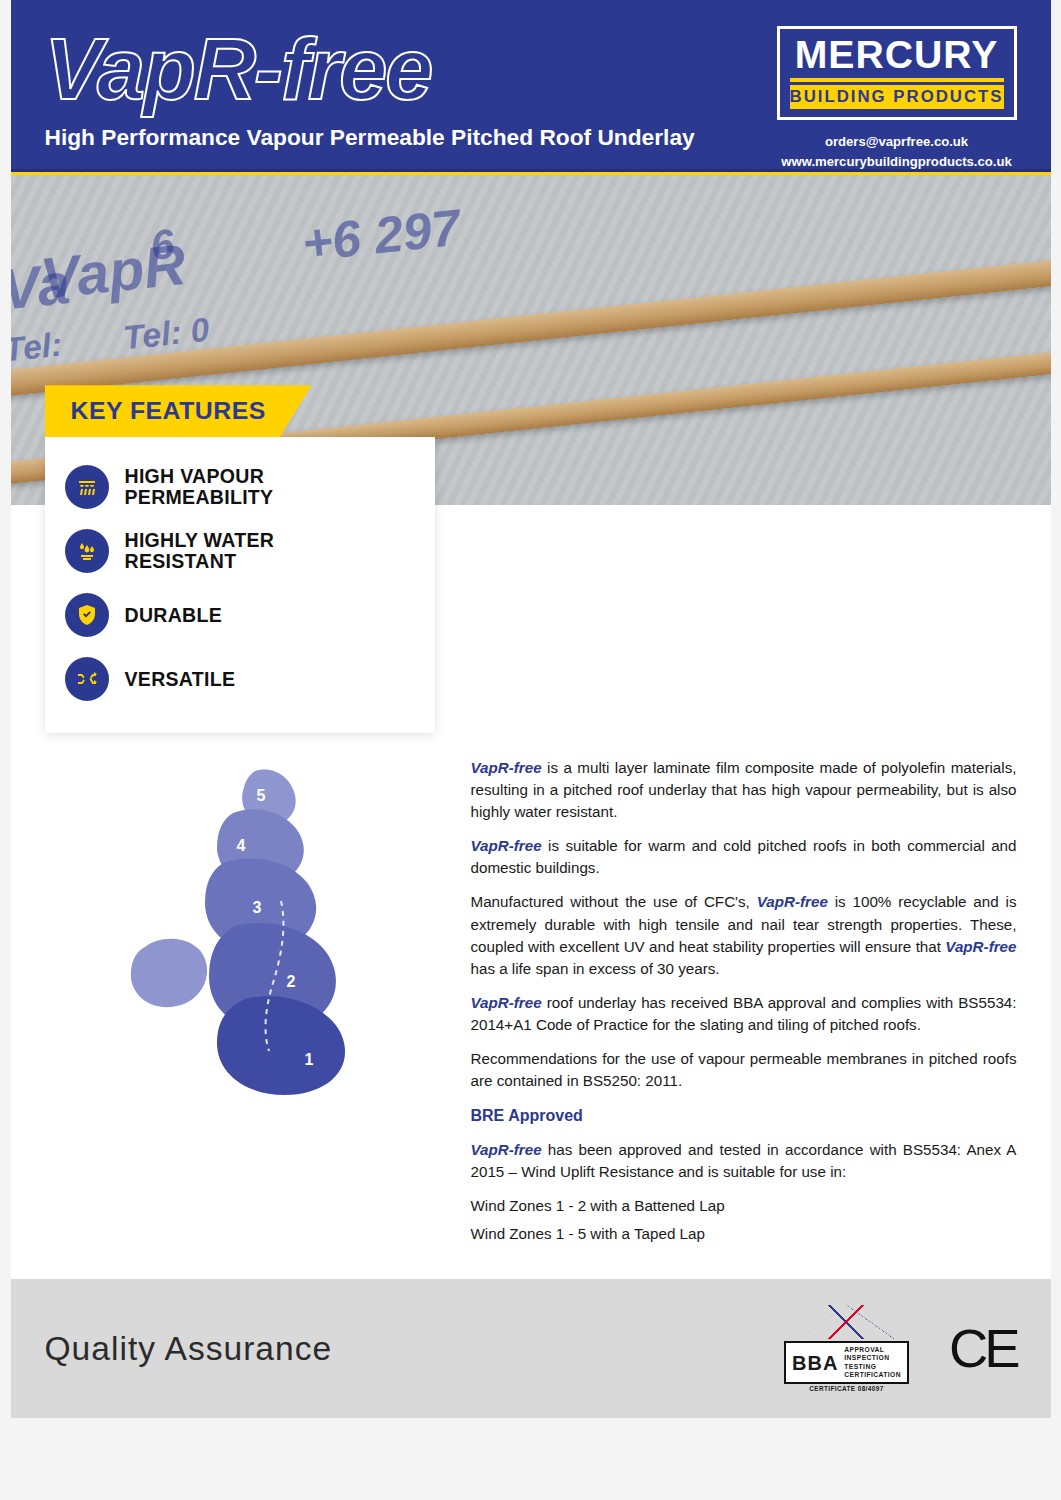MERCURY
BUILDING PRODUCTS
orders@vaprfree.co.uk
www.mercurybuildingproducts.co.uk
VapR-free
High Performance Vapour Permeable Pitched Roof Underlay
VapR
Va
Tel: 0
Tel:
+6 297
6
KEY FEATURES
HIGH VAPOUR
PERMEABILITY
HIGHLY WATER
RESISTANT
DURABLE
VERSATILE
5 4 3 2 1
VapR-free is a multi layer laminate film composite made of polyolefin materials, resulting in a pitched roof underlay that has high vapour permeability, but is also highly water resistant.
VapR-free is suitable for warm and cold pitched roofs in both commercial and domestic buildings.
Manufactured without the use of CFC's, VapR-free is 100% recyclable and is extremely durable with high tensile and nail tear strength properties. These, coupled with excellent UV and heat stability properties will ensure that VapR-free has a life span in excess of 30 years.
VapR-free roof underlay has received BBA approval and complies with BS5534: 2014+A1 Code of Practice for the slating and tiling of pitched roofs.
Recommendations for the use of vapour permeable membranes in pitched roofs are contained in BS5250: 2011.
BRE Approved
VapR-free has been approved and tested in accordance with BS5534: Anex A 2015 – Wind Uplift Resistance and is suitable for use in:
Wind Zones 1 - 2 with a Battened Lap
Wind Zones 1 - 5 with a Taped Lap
Quality Assurance
BBA APPROVAL
INSPECTION
TESTING
CERTIFICATION
CERTIFICATE 08/4097
CE